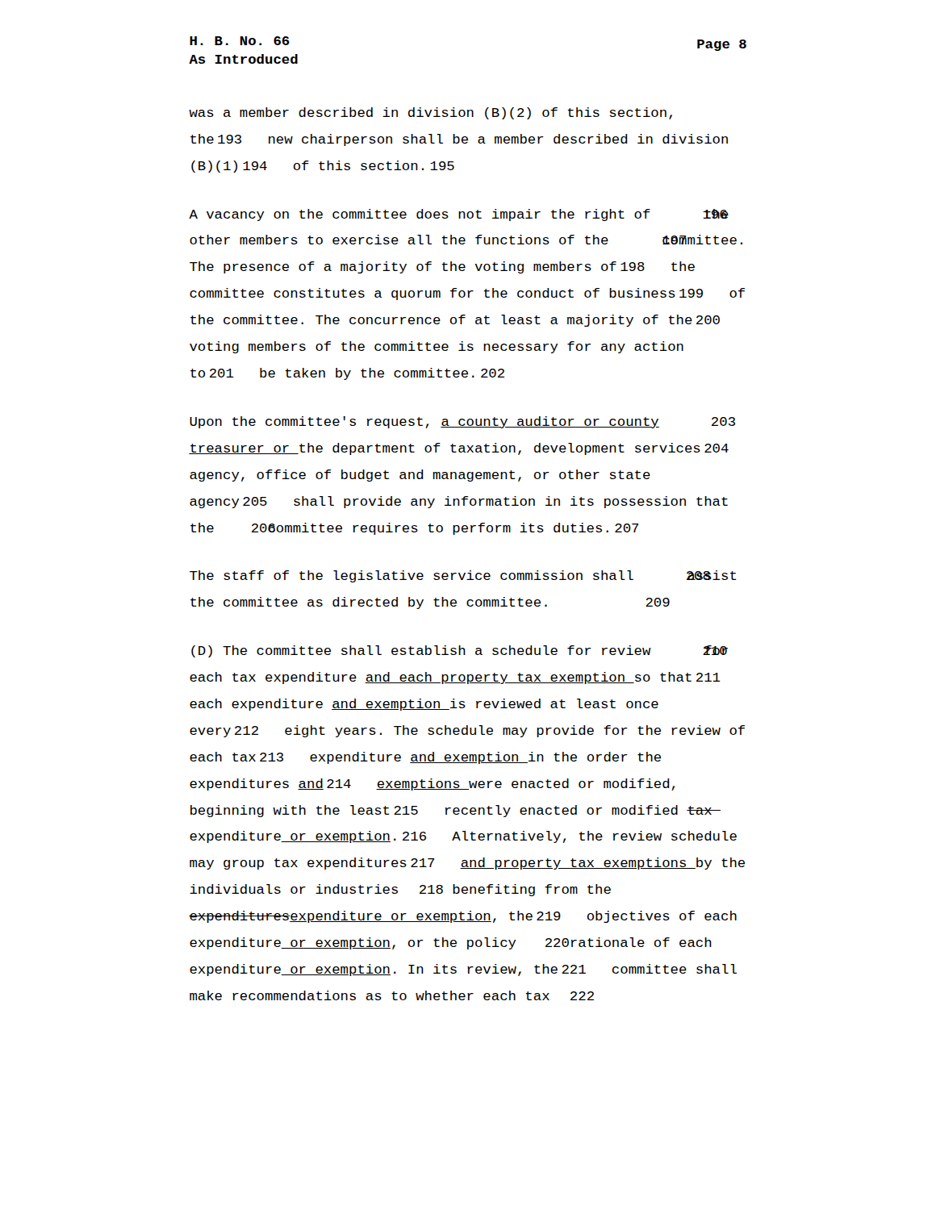H. B. No. 66
As Introduced
Page 8
was a member described in division (B)(2) of this section, the193 new chairperson shall be a member described in division (B)(1)194 of this section.195
A vacancy on the committee does not impair the right of196 the other members to exercise all the functions of the197 committee. The presence of a majority of the voting members of198 the committee constitutes a quorum for the conduct of business199 of the committee. The concurrence of at least a majority of the200 voting members of the committee is necessary for any action to201 be taken by the committee.202
Upon the committee's request, a county auditor or county203 treasurer or the department of taxation, development services204 agency, office of budget and management, or other state agency205 shall provide any information in its possession that the206 committee requires to perform its duties.207
The staff of the legislative service commission shall208 assist the committee as directed by the committee.209
(D) The committee shall establish a schedule for review210 for each tax expenditure and each property tax exemption so that211 each expenditure and exemption is reviewed at least once every212 eight years. The schedule may provide for the review of each tax213 expenditure and exemption in the order the expenditures and214 exemptions were enacted or modified, beginning with the least215 recently enacted or modified tax expenditure or exemption.216 Alternatively, the review schedule may group tax expenditures217 and property tax exemptions by the individuals or industries218 benefiting from the expendituresexpenditure or exemption, the219 objectives of each expenditure or exemption, or the policy220 rationale of each expenditure or exemption. In its review, the221 committee shall make recommendations as to whether each tax222